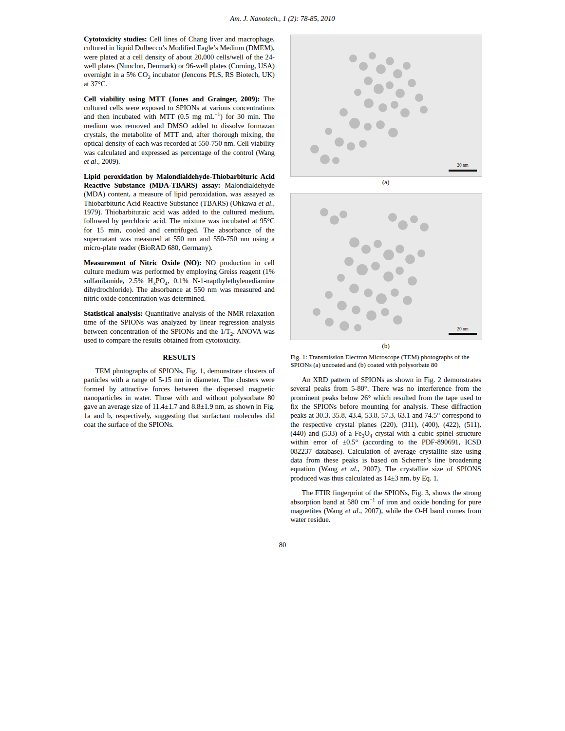Am. J. Nanotech., 1 (2): 78-85, 2010
Cytotoxicity studies: Cell lines of Chang liver and macrophage, cultured in liquid Dulbecco’s Modified Eagle’s Medium (DMEM), were plated at a cell density of about 20,000 cells/well of the 24-well plates (Nunclon, Denmark) or 96-well plates (Corning, USA) overnight in a 5% CO2 incubator (Jencons PLS, RS Biotech, UK) at 37°C.
Cell viability using MTT (Jones and Grainger, 2009): The cultured cells were exposed to SPIONs at various concentrations and then incubated with MTT (0.5 mg mL−1) for 30 min. The medium was removed and DMSO added to dissolve formazan crystals, the metabolite of MTT and, after thorough mixing, the optical density of each was recorded at 550-750 nm. Cell viability was calculated and expressed as percentage of the control (Wang et al., 2009).
Lipid peroxidation by Malondialdehyde-Thiobarbituric Acid Reactive Substance (MDA-TBARS) assay: Malondialdehyde (MDA) content, a measure of lipid peroxidation, was assayed as Thiobarbituric Acid Reactive Substance (TBARS) (Ohkawa et al., 1979). Thiobarbituraic acid was added to the cultured medium, followed by perchloric acid. The mixture was incubated at 95°C for 15 min, cooled and centrifuged. The absorbance of the supernatant was measured at 550 nm and 550-750 nm using a micro-plate reader (BioRAD 680, Germany).
Measurement of Nitric Oxide (NO): NO production in cell culture medium was performed by employing Greiss reagent (1% sulfanilamide, 2.5% H3PO4, 0.1% N-1-napthylethylenediamine dihydrochloride). The absorbance at 550 nm was measured and nitric oxide concentration was determined.
Statistical analysis: Quantitative analysis of the NMR relaxation time of the SPIONs was analyzed by linear regression analysis between concentration of the SPIONs and the 1/T2. ANOVA was used to compare the results obtained from cytotoxicity.
RESULTS
TEM photographs of SPIONs, Fig. 1, demonstrate clusters of particles with a range of 5-15 nm in diameter. The clusters were formed by attractive forces between the dispersed magnetic nanoparticles in water. Those with and without polysorbate 80 gave an average size of 11.4±1.7 and 8.8±1.9 nm, as shown in Fig. 1a and b, respectively, suggesting that surfactant molecules did coat the surface of the SPIONs.
20 nm
(a)
20 nm
(b)
Fig. 1: Transmission Electron Microscope (TEM) photographs of the SPIONs (a) uncoated and (b) coated with polysorbate 80
An XRD pattern of SPIONs as shown in Fig. 2 demonstrates several peaks from 5-80°. There was no interference from the prominent peaks below 26° which resulted from the tape used to fix the SPIONs before mounting for analysis. These diffraction peaks at 30.3, 35.8, 43.4, 53.8, 57.3, 63.1 and 74.5° correspond to the respective crystal planes (220), (311), (400), (422), (511), (440) and (533) of a Fe3O4 crystal with a cubic spinel structure within error of ±0.5° (according to the PDF-890691, ICSD 082237 database). Calculation of average crystallite size using data from these peaks is based on Scherrer’s line broadening equation (Wang et al., 2007). The crystallite size of SPIONS produced was thus calculated as 14±3 nm, by Eq. 1.
The FTIR fingerprint of the SPIONs, Fig. 3, shows the strong absorption band at 580 cm−1 of iron and oxide bonding for pure magnetites (Wang et al., 2007), while the O-H band comes from water residue.
80